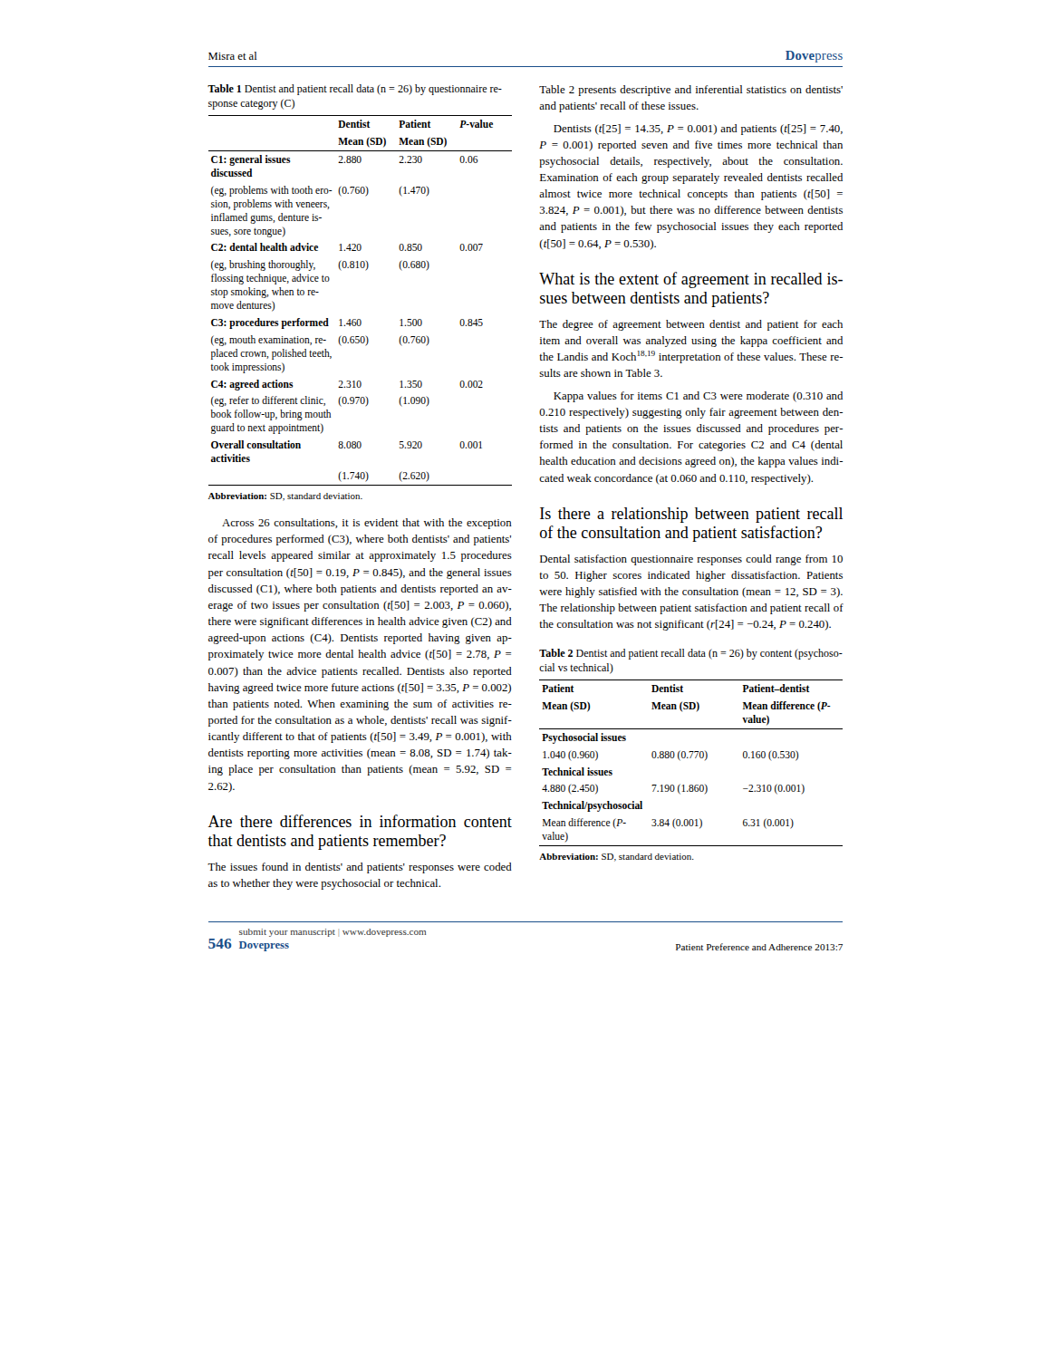Misra et al
Dove press
Table 1 Dentist and patient recall data (n = 26) by questionnaire response category (C)
| | Dentist | Patient | P -value |
| --- | --- | --- | --- |
| | Mean (SD) | Mean (SD) | |
| C1: general issues discussed | 2.880 | 2.230 | 0.06 |
| (eg, problems with tooth erosion, problems with veneers, inflamed gums, denture issues, sore tongue) | (0.760) | (1.470) | |
| C2: dental health advice | 1.420 | 0.850 | 0.007 |
| (eg, brushing thoroughly, flossing technique, advice to stop smoking, when to remove dentures) | (0.810) | (0.680) | |
| C3: procedures performed | 1.460 | 1.500 | 0.845 |
| (eg, mouth examination, replaced crown, polished teeth, took impressions) | (0.650) | (0.760) | |
| C4: agreed actions | 2.310 | 1.350 | 0.002 |
| (eg, refer to different clinic, book follow-up, bring mouth guard to next appointment) | (0.970) | (1.090) | |
| Overall consultation activities | 8.080 | 5.920 | 0.001 |
| | (1.740) | (2.620) | |
Abbreviation: SD, standard deviation.
Across 26 consultations, it is evident that with the exception of procedures performed (C3), where both dentists' and patients' recall levels appeared similar at approximately 1.5 procedures per consultation (t[50] = 0.19, P = 0.845), and the general issues discussed (C1), where both patients and dentists reported an average of two issues per consultation (t[50] = 2.003, P = 0.060), there were significant differences in health advice given (C2) and agreed-upon actions (C4). Dentists reported having given approximately twice more dental health advice (t[50] = 2.78, P = 0.007) than the advice patients recalled. Dentists also reported having agreed twice more future actions (t[50] = 3.35, P = 0.002) than patients noted. When examining the sum of activities reported for the consultation as a whole, dentists' recall was significantly different to that of patients (t[50] = 3.49, P = 0.001), with dentists reporting more activities (mean = 8.08, SD = 1.74) taking place per consultation than patients (mean = 5.92, SD = 2.62).
Are there differences in information content that dentists and patients remember?
The issues found in dentists' and patients' responses were coded as to whether they were psychosocial or technical.
Table 2 presents descriptive and inferential statistics on dentists' and patients' recall of these issues.
Dentists (t[25] = 14.35, P = 0.001) and patients (t[25] = 7.40, P = 0.001) reported seven and five times more technical than psychosocial details, respectively, about the consultation. Examination of each group separately revealed dentists recalled almost twice more technical concepts than patients (t[50] = 3.824, P = 0.001), but there was no difference between dentists and patients in the few psychosocial issues they each reported (t[50] = 0.64, P = 0.530).
What is the extent of agreement in recalled issues between dentists and patients?
The degree of agreement between dentist and patient for each item and overall was analyzed using the kappa coefficient and the Landis and Koch18,19 interpretation of these values. These results are shown in Table 3.
Kappa values for items C1 and C3 were moderate (0.310 and 0.210 respectively) suggesting only fair agreement between dentists and patients on the issues discussed and procedures performed in the consultation. For categories C2 and C4 (dental health education and decisions agreed on), the kappa values indicated weak concordance (at 0.060 and 0.110, respectively).
Is there a relationship between patient recall of the consultation and patient satisfaction?
Dental satisfaction questionnaire responses could range from 10 to 50. Higher scores indicated higher dissatisfaction. Patients were highly satisfied with the consultation (mean = 12, SD = 3). The relationship between patient satisfaction and patient recall of the consultation was not significant (r[24] = −0.24, P = 0.240).
Table 2 Dentist and patient recall data (n = 26) by content (psychosocial vs technical)
| Patient | Dentist | Patient–dentist |
| --- | --- | --- |
| Mean (SD) | Mean (SD) | Mean difference ( P -value) |
| Psychosocial issues |
| 1.040 (0.960) | 0.880 (0.770) | 0.160 (0.530) |
| Technical issues |
| 4.880 (2.450) | 7.190 (1.860) | −2.310 (0.001) |
| Technical/psychosocial |
| Mean difference ( P -value) | 3.84 (0.001) | 6.31 (0.001) |
Abbreviation: SD, standard deviation.
546
submit your manuscript | www.dovepress.com
Dovepress
Patient Preference and Adherence 2013:7